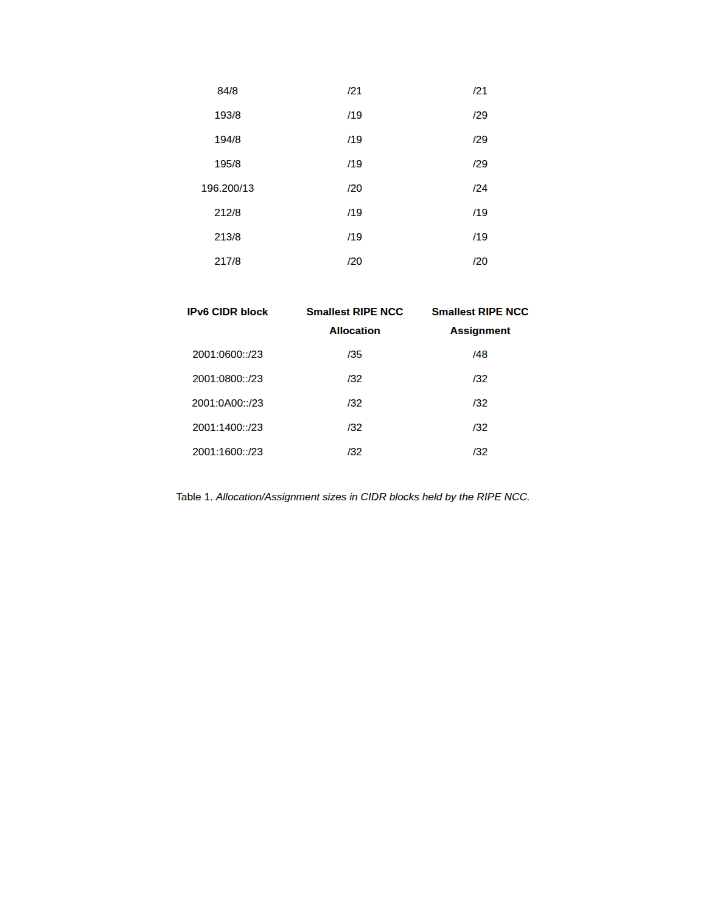| 84/8 | /21 | /21 |
| 193/8 | /19 | /29 |
| 194/8 | /19 | /29 |
| 195/8 | /19 | /29 |
| 196.200/13 | /20 | /24 |
| 212/8 | /19 | /19 |
| 213/8 | /19 | /19 |
| 217/8 | /20 | /20 |
| IPv6 CIDR block | Smallest RIPE NCC | Smallest RIPE NCC |
| --- | --- | --- |
| | Allocation | Assignment |
| 2001:0600::/23 | /35 | /48 |
| 2001:0800::/23 | /32 | /32 |
| 2001:0A00::/23 | /32 | /32 |
| 2001:1400::/23 | /32 | /32 |
| 2001:1600::/23 | /32 | /32 |
Table 1. Allocation/Assignment sizes in CIDR blocks held by the RIPE NCC.